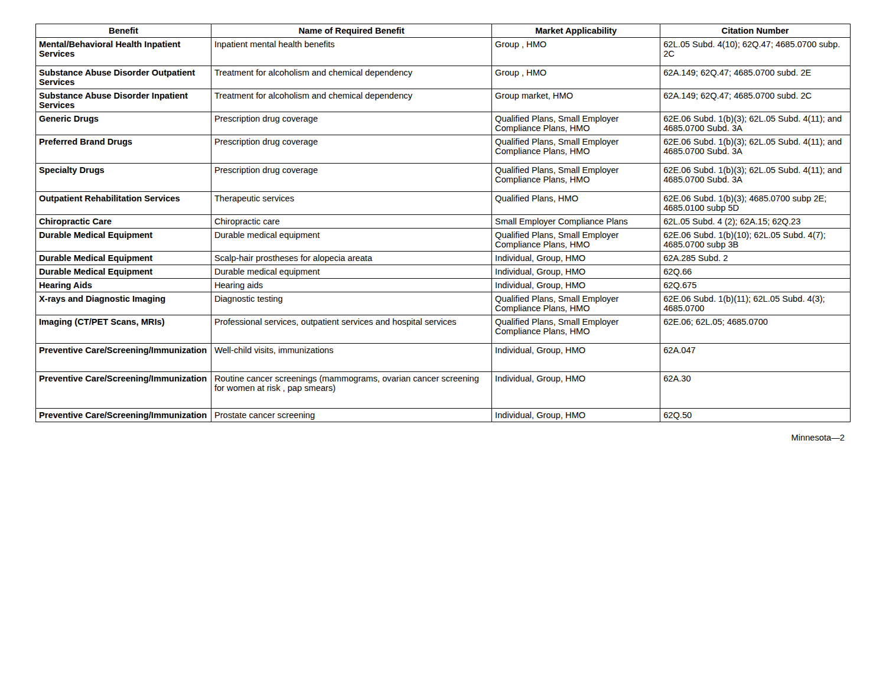| Benefit | Name of Required Benefit | Market Applicability | Citation Number |
| --- | --- | --- | --- |
| Mental/Behavioral Health Inpatient Services | Inpatient mental health benefits | Group , HMO | 62L.05 Subd. 4(10); 62Q.47; 4685.0700 subp. 2C |
| Substance Abuse Disorder Outpatient Services | Treatment for alcoholism and chemical dependency | Group , HMO | 62A.149; 62Q.47; 4685.0700 subd. 2E |
| Substance Abuse Disorder Inpatient Services | Treatment for alcoholism and chemical dependency | Group market, HMO | 62A.149; 62Q.47; 4685.0700 subd. 2C |
| Generic Drugs | Prescription drug coverage | Qualified Plans, Small Employer Compliance Plans, HMO | 62E.06 Subd. 1(b)(3); 62L.05 Subd. 4(11); and 4685.0700 Subd. 3A |
| Preferred Brand Drugs | Prescription drug coverage | Qualified Plans, Small Employer Compliance Plans, HMO | 62E.06 Subd. 1(b)(3); 62L.05 Subd. 4(11); and 4685.0700 Subd. 3A |
| Specialty Drugs | Prescription drug coverage | Qualified Plans, Small Employer Compliance Plans, HMO | 62E.06 Subd. 1(b)(3); 62L.05 Subd. 4(11); and 4685.0700 Subd. 3A |
| Outpatient Rehabilitation Services | Therapeutic services | Qualified Plans, HMO | 62E.06 Subd. 1(b)(3); 4685.0700 subp 2E; 4685.0100 subp 5D |
| Chiropractic Care | Chiropractic care | Small Employer Compliance Plans | 62L.05 Subd. 4 (2); 62A.15; 62Q.23 |
| Durable Medical Equipment | Durable medical equipment | Qualified Plans, Small Employer Compliance Plans, HMO | 62E.06 Subd. 1(b)(10); 62L.05 Subd. 4(7); 4685.0700 subp 3B |
| Durable Medical Equipment | Scalp-hair prostheses for alopecia areata | Individual, Group, HMO | 62A.285 Subd. 2 |
| Durable Medical Equipment | Durable medical equipment | Individual, Group, HMO | 62Q.66 |
| Hearing Aids | Hearing aids | Individual, Group, HMO | 62Q.675 |
| X-rays and Diagnostic Imaging | Diagnostic testing | Qualified Plans, Small Employer Compliance Plans, HMO | 62E.06 Subd. 1(b)(11); 62L.05 Subd. 4(3); 4685.0700 |
| Imaging (CT/PET Scans, MRIs) | Professional services, outpatient services and hospital services | Qualified Plans, Small Employer Compliance Plans, HMO | 62E.06; 62L.05; 4685.0700 |
| Preventive Care/Screening/Immunization | Well-child visits, immunizations | Individual, Group, HMO | 62A.047 |
| Preventive Care/Screening/Immunization | Routine cancer screenings (mammograms, ovarian cancer screening for women at risk , pap smears) | Individual, Group, HMO | 62A.30 |
| Preventive Care/Screening/Immunization | Prostate cancer screening | Individual, Group, HMO | 62Q.50 |
Minnesota—2